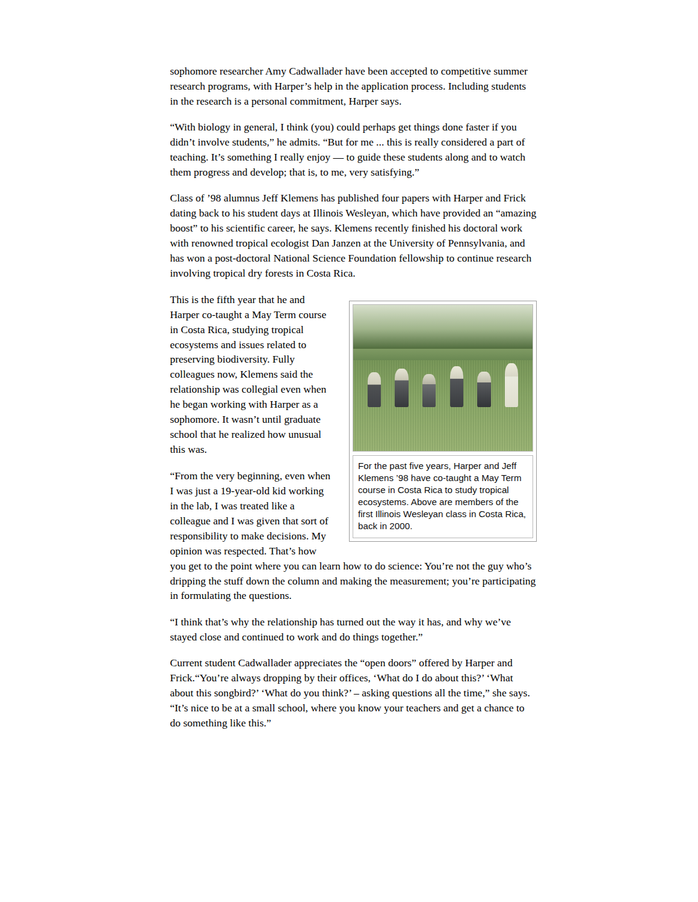sophomore researcher Amy Cadwallader have been accepted to competitive summer research programs, with Harper’s help in the application process. Including students in the research is a personal commitment, Harper says.
“With biology in general, I think (you) could perhaps get things done faster if you didn’t involve students,” he admits. “But for me ... this is really considered a part of teaching. It’s something I really enjoy — to guide these students along and to watch them progress and develop; that is, to me, very satisfying.”
Class of ’98 alumnus Jeff Klemens has published four papers with Harper and Frick dating back to his student days at Illinois Wesleyan, which have provided an “amazing boost” to his scientific career, he says. Klemens recently finished his doctoral work with renowned tropical ecologist Dan Janzen at the University of Pennsylvania, and has won a post-doctoral National Science Foundation fellowship to continue research involving tropical dry forests in Costa Rica.
For the past five years, Harper and Jeff Klemens ’98 have co-taught a May Term course in Costa Rica to study tropical ecosystems. Above are members of the first Illinois Wesleyan class in Costa Rica, back in 2000.
This is the fifth year that he and Harper co-taught a May Term course in Costa Rica, studying tropical ecosystems and issues related to preserving biodiversity. Fully colleagues now, Klemens said the relationship was collegial even when he began working with Harper as a sophomore. It wasn’t until graduate school that he realized how unusual this was.
“From the very beginning, even when I was just a 19-year-old kid working in the lab, I was treated like a colleague and I was given that sort of responsibility to make decisions. My opinion was respected. That’s how you get to the point where you can learn how to do science: You’re not the guy who’s dripping the stuff down the column and making the measurement; you’re participating in formulating the questions.
“I think that’s why the relationship has turned out the way it has, and why we’ve stayed close and continued to work and do things together.”
Current student Cadwallader appreciates the “open doors” offered by Harper and Frick.“You’re always dropping by their offices, ‘What do I do about this?’ ‘What about this songbird?’ ‘What do you think?’ – asking questions all the time,” she says. “It’s nice to be at a small school, where you know your teachers and get a chance to do something like this.”